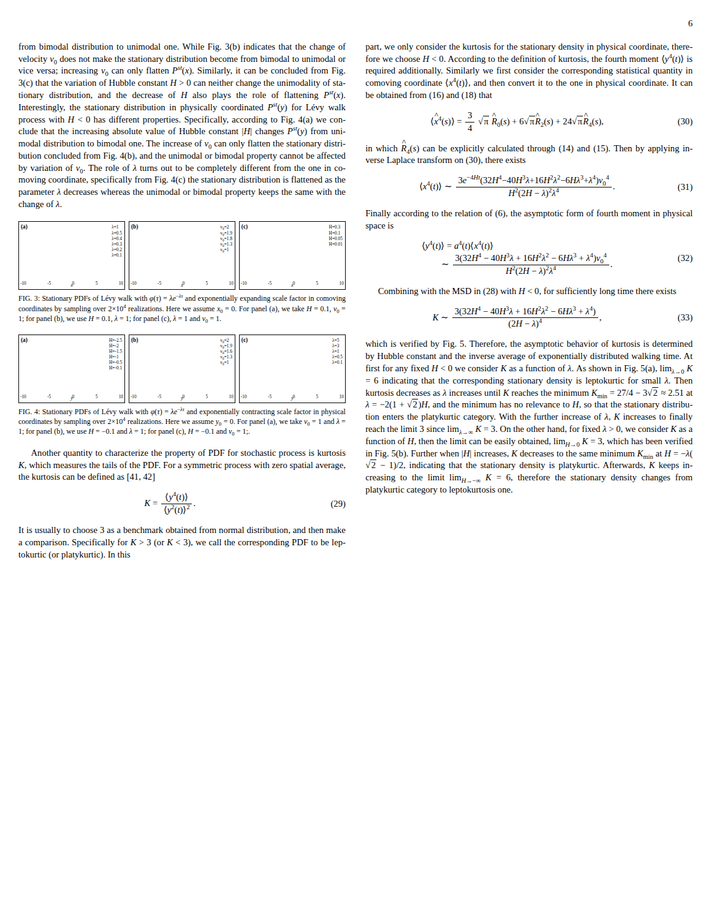6
from bimodal distribution to unimodal one. While Fig. 3(b) indicates that the change of velocity v0 does not make the stationary distribution become from bimodal to unimodal or vice versa; increasing v0 can only flatten Pst(x). Similarly, it can be concluded from Fig. 3(c) that the variation of Hubble constant H > 0 can neither change the unimodality of stationary distribution, and the decrease of H also plays the role of flattening Pst(x). Interestingly, the stationary distribution in physically coordinated Pst(y) for Lévy walk process with H < 0 has different properties. Specifically, according to Fig. 4(a) we conclude that the increasing absolute value of Hubble constant |H| changes Pst(y) from unimodal distribution to bimodal one. The increase of v0 can only flatten the stationary distribution concluded from Fig. 4(b), and the unimodal or bimodal property cannot be affected by variation of v0. The role of λ turns out to be completely different from the one in comoving coordinate, specifically from Fig. 4(c) the stationary distribution is flattened as the parameter λ decreases whereas the unimodal or bimodal property keeps the same with the change of λ.
(a) λ=1 λ=0.5 λ=0.4 λ=0.3 λ=0.2 λ=0.1
-10-50510
x
(b) v0=2 v0=1.9 v0=1.8 v0=1.3 v0=1
-10-50510
x
(c) H=0.3 H=0.1 H=0.05 H=0.01
-10-50510
x
FIG. 3: Stationary PDFs of Lévy walk with φ(τ) = λe−λτ and exponentially expanding scale factor in comoving coordinates by sampling over 2×104 realizations. Here we assume x0 = 0. For panel (a), we take H = 0.1, v0 = 1; for panel (b), we use H = 0.1, λ = 1; for panel (c), λ = 1 and v0 = 1.
(a) H=-2.5 H=-2 H=-1.5 H=-1 H=-0.5 H=-0.1
-10-50510
y
(b) v0=2 v0=1.9 v0=1.6 v0=1.3 v0=1
-10-50510
y
(c) λ=5 λ=3 λ=1 λ=0.5 λ=0.1
-10-50510
y
FIG. 4: Stationary PDFs of Lévy walk with φ(τ) = λe−λτ and exponentially contracting scale factor in physical coordinates by sampling over 2×104 realizations. Here we assume y0 = 0. For panel (a), we take v0 = 1 and λ = 1; for panel (b), we use H = −0.1 and λ = 1; for panel (c), H = −0.1 and v0 = 1;.
Another quantity to characterize the property of PDF for stochastic process is kurtosis K, which measures the tails of the PDF. For a symmetric process with zero spatial average, the kurtosis can be defined as [41, 42]
K = ⟨y4(t)⟩ ⟨y2(t)⟩2 .
(29)
It is usually to choose 3 as a benchmark obtained from normal distribution, and then make a comparison. Specifically for K > 3 (or K < 3), we call the corresponding PDF to be leptokurtic (or platykurtic). In this
part, we only consider the kurtosis for the stationary density in physical coordinate, therefore we choose H < 0. According to the definition of kurtosis, the fourth moment ⟨y4(t)⟩ is required additionally. Similarly we first consider the corresponding statistical quantity in comoving coordinate ⟨x4(t)⟩, and then convert it to the one in physical coordinate. It can be obtained from (16) and (18) that
⟨x4(s)⟩ = 34 π R0(s) + 6πR2(s) + 24πR4(s),
(30)
in which R4(s) can be explicitly calculated through (14) and (15). Then by applying inverse Laplace transform on (30), there exists
⟨x4(t)⟩ ∼ 3e−4Ht(32H4−40H3λ+16H2λ2−6Hλ3+λ4)v04 H2(2H − λ)2λ4 .
(31)
Finally according to the relation of (6), the asymptotic form of fourth moment in physical space is
⟨y4(t)⟩ = a4(t)⟨x4(t)⟩
∼ 3(32H4 − 40H3λ + 16H2λ2 − 6Hλ3 + λ4)v04 H2(2H − λ)2λ4 .
(32)
Combining with the MSD in (28) with H < 0, for sufficiently long time there exists
K ∼ 3(32H4 − 40H3λ + 16H2λ2 − 6Hλ3 + λ4) (2H − λ)4 ,
(33)
which is verified by Fig. 5. Therefore, the asymptotic behavior of kurtosis is determined by Hubble constant and the inverse average of exponentially distributed walking time. At first for any fixed H < 0 we consider K as a function of λ. As shown in Fig. 5(a), limλ→0 K = 6 indicating that the corresponding stationary density is leptokurtic for small λ. Then kurtosis decreases as λ increases until K reaches the minimum Kmin = 27/4 − 32 ≈ 2.51 at λ = −2(1 + 2)H, and the minimum has no relevance to H, so that the stationary distribution enters the platykurtic category. With the further increase of λ, K increases to finally reach the limit 3 since limλ→∞ K = 3. On the other hand, for fixed λ > 0, we consider K as a function of H, then the limit can be easily obtained, limH→0 K = 3, which has been verified in Fig. 5(b). Further when |H| increases, K decreases to the same minimum Kmin at H = −λ(2 − 1)/2, indicating that the stationary density is platykurtic. Afterwards, K keeps increasing to the limit limH→−∞ K = 6, therefore the stationary density changes from platykurtic category to leptokurtosis one.